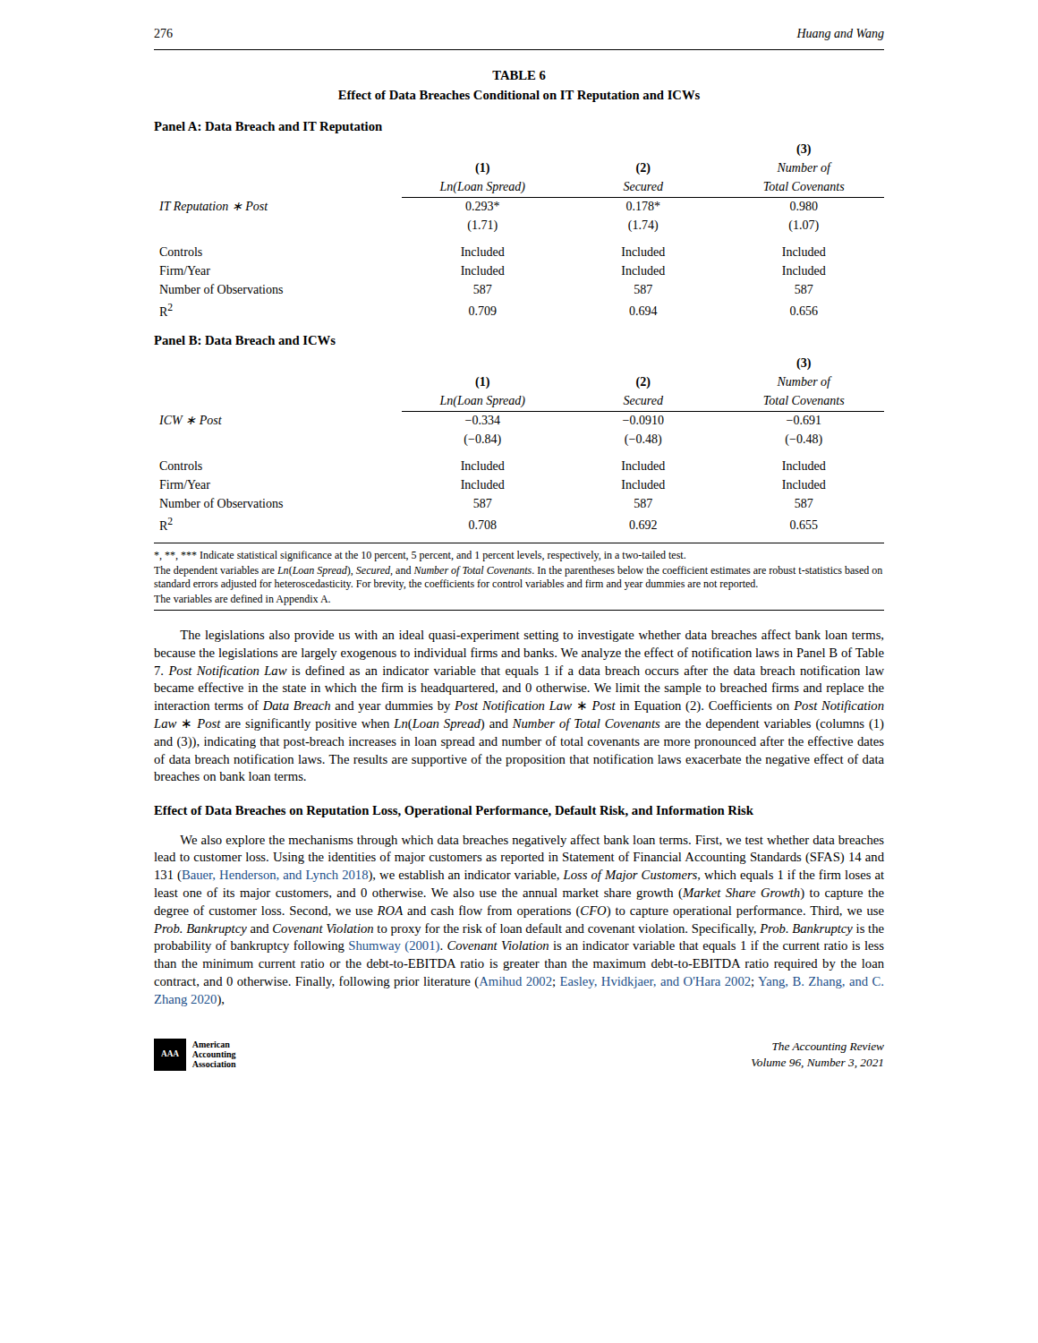276 Huang and Wang
TABLE 6
Effect of Data Breaches Conditional on IT Reputation and ICWs
Panel A: Data Breach and IT Reputation
| | | | (3) |
| | (1) | (2) | Number of |
| | Ln ( Loan Spread ) | Secured | Total Covenants |
| IT Reputation ∗ Post | 0.293* | 0.178* | 0.980 |
| | (1.71) | (1.74) | (1.07) |
| Controls | Included | Included | Included |
| Firm/Year | Included | Included | Included |
| Number of Observations | 587 | 587 | 587 |
| R 2 | 0.709 | 0.694 | 0.656 |
Panel B: Data Breach and ICWs
| | | | (3) |
| | (1) | (2) | Number of |
| | Ln ( Loan Spread ) | Secured | Total Covenants |
| ICW ∗ Post | −0.334 | −0.0910 | −0.691 |
| | (−0.84) | (−0.48) | (−0.48) |
| Controls | Included | Included | Included |
| Firm/Year | Included | Included | Included |
| Number of Observations | 587 | 587 | 587 |
| R 2 | 0.708 | 0.692 | 0.655 |
*, **, *** Indicate statistical significance at the 10 percent, 5 percent, and 1 percent levels, respectively, in a two-tailed test.
The dependent variables are Ln(Loan Spread), Secured, and Number of Total Covenants. In the parentheses below the coefficient estimates are robust t-statistics based on standard errors adjusted for heteroscedasticity. For brevity, the coefficients for control variables and firm and year dummies are not reported.
The variables are defined in Appendix A.
The legislations also provide us with an ideal quasi-experiment setting to investigate whether data breaches affect bank loan terms, because the legislations are largely exogenous to individual firms and banks. We analyze the effect of notification laws in Panel B of Table 7. Post Notification Law is defined as an indicator variable that equals 1 if a data breach occurs after the data breach notification law became effective in the state in which the firm is headquartered, and 0 otherwise. We limit the sample to breached firms and replace the interaction terms of Data Breach and year dummies by Post Notification Law ∗ Post in Equation (2). Coefficients on Post Notification Law ∗ Post are significantly positive when Ln(Loan Spread) and Number of Total Covenants are the dependent variables (columns (1) and (3)), indicating that post-breach increases in loan spread and number of total covenants are more pronounced after the effective dates of data breach notification laws. The results are supportive of the proposition that notification laws exacerbate the negative effect of data breaches on bank loan terms.
Effect of Data Breaches on Reputation Loss, Operational Performance, Default Risk, and Information Risk
We also explore the mechanisms through which data breaches negatively affect bank loan terms. First, we test whether data breaches lead to customer loss. Using the identities of major customers as reported in Statement of Financial Accounting Standards (SFAS) 14 and 131 (Bauer, Henderson, and Lynch 2018), we establish an indicator variable, Loss of Major Customers, which equals 1 if the firm loses at least one of its major customers, and 0 otherwise. We also use the annual market share growth (Market Share Growth) to capture the degree of customer loss. Second, we use ROA and cash flow from operations (CFO) to capture operational performance. Third, we use Prob. Bankruptcy and Covenant Violation to proxy for the risk of loan default and covenant violation. Specifically, Prob. Bankruptcy is the probability of bankruptcy following Shumway (2001). Covenant Violation is an indicator variable that equals 1 if the current ratio is less than the minimum current ratio or the debt-to-EBITDA ratio is greater than the maximum debt-to-EBITDA ratio required by the loan contract, and 0 otherwise. Finally, following prior literature (Amihud 2002; Easley, Hvidkjaer, and O'Hara 2002; Yang, B. Zhang, and C. Zhang 2020),
AAA
American
Accounting
Association
The Accounting Review
Volume 96, Number 3, 2021